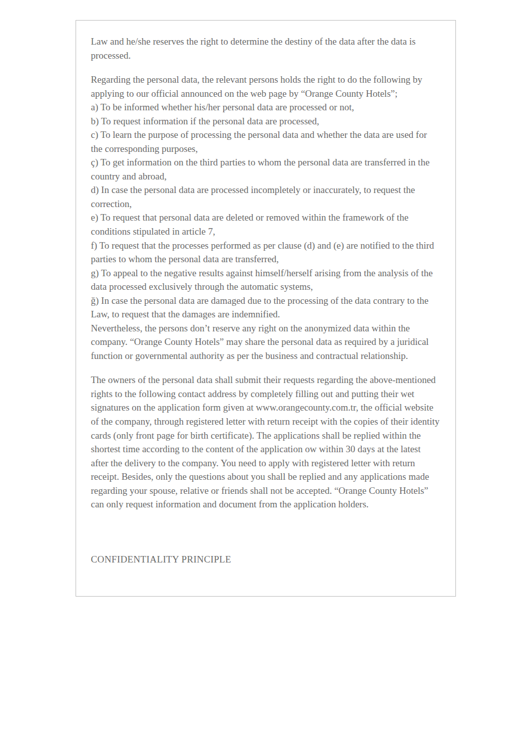Law and he/she reserves the right to determine the destiny of the data after the data is processed.
Regarding the personal data, the relevant persons holds the right to do the following by applying to our official announced on the web page by “Orange County Hotels”;
a) To be informed whether his/her personal data are processed or not,
b) To request information if the personal data are processed,
c) To learn the purpose of processing the personal data and whether the data are used for the corresponding purposes,
ç) To get information on the third parties to whom the personal data are transferred in the country and abroad,
d) In case the personal data are processed incompletely or inaccurately, to request the correction,
e) To request that personal data are deleted or removed within the framework of the conditions stipulated in article 7,
f) To request that the processes performed as per clause (d) and (e) are notified to the third parties to whom the personal data are transferred,
g) To appeal to the negative results against himself/herself arising from the analysis of the data processed exclusively through the automatic systems,
ğ) In case the personal data are damaged due to the processing of the data contrary to the Law, to request that the damages are indemnified.
Nevertheless, the persons don’t reserve any right on the anonymized data within the company. “Orange County Hotels” may share the personal data as required by a juridical function or governmental authority as per the business and contractual relationship.
The owners of the personal data shall submit their requests regarding the above-mentioned rights to the following contact address by completely filling out and putting their wet signatures on the application form given at www.orangecounty.com.tr, the official website of the company, through registered letter with return receipt with the copies of their identity cards (only front page for birth certificate). The applications shall be replied within the shortest time according to the content of the application ow within 30 days at the latest after the delivery to the company. You need to apply with registered letter with return receipt. Besides, only the questions about you shall be replied and any applications made regarding your spouse, relative or friends shall not be accepted. “Orange County Hotels” can only request information and document from the application holders.
CONFIDENTIALITY PRINCIPLE